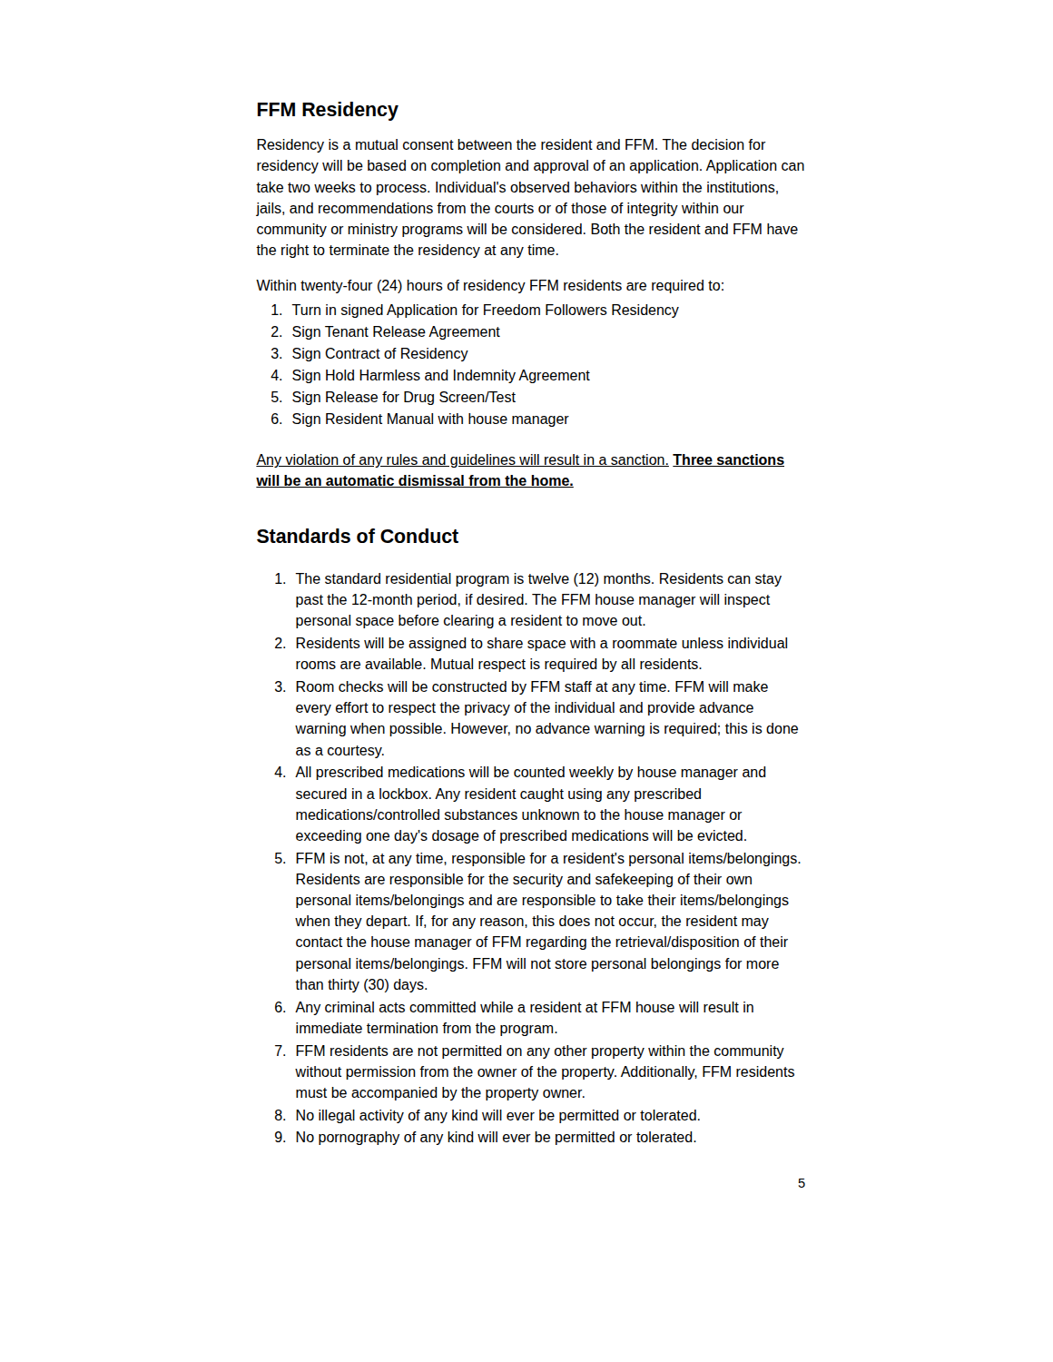FFM Residency
Residency is a mutual consent between the resident and FFM. The decision for residency will be based on completion and approval of an application. Application can take two weeks to process. Individual's observed behaviors within the institutions, jails, and recommendations from the courts or of those of integrity within our community or ministry programs will be considered. Both the resident and FFM have the right to terminate the residency at any time.
Within twenty-four (24) hours of residency FFM residents are required to:
Turn in signed Application for Freedom Followers Residency
Sign Tenant Release Agreement
Sign Contract of Residency
Sign Hold Harmless and Indemnity Agreement
Sign Release for Drug Screen/Test
Sign Resident Manual with house manager
Any violation of any rules and guidelines will result in a sanction. Three sanctions will be an automatic dismissal from the home.
Standards of Conduct
The standard residential program is twelve (12) months. Residents can stay past the 12-month period, if desired. The FFM house manager will inspect personal space before clearing a resident to move out.
Residents will be assigned to share space with a roommate unless individual rooms are available. Mutual respect is required by all residents.
Room checks will be constructed by FFM staff at any time. FFM will make every effort to respect the privacy of the individual and provide advance warning when possible. However, no advance warning is required; this is done as a courtesy.
All prescribed medications will be counted weekly by house manager and secured in a lockbox. Any resident caught using any prescribed medications/controlled substances unknown to the house manager or exceeding one day's dosage of prescribed medications will be evicted.
FFM is not, at any time, responsible for a resident's personal items/belongings. Residents are responsible for the security and safekeeping of their own personal items/belongings and are responsible to take their items/belongings when they depart. If, for any reason, this does not occur, the resident may contact the house manager of FFM regarding the retrieval/disposition of their personal items/belongings. FFM will not store personal belongings for more than thirty (30) days.
Any criminal acts committed while a resident at FFM house will result in immediate termination from the program.
FFM residents are not permitted on any other property within the community without permission from the owner of the property. Additionally, FFM residents must be accompanied by the property owner.
No illegal activity of any kind will ever be permitted or tolerated.
No pornography of any kind will ever be permitted or tolerated.
5